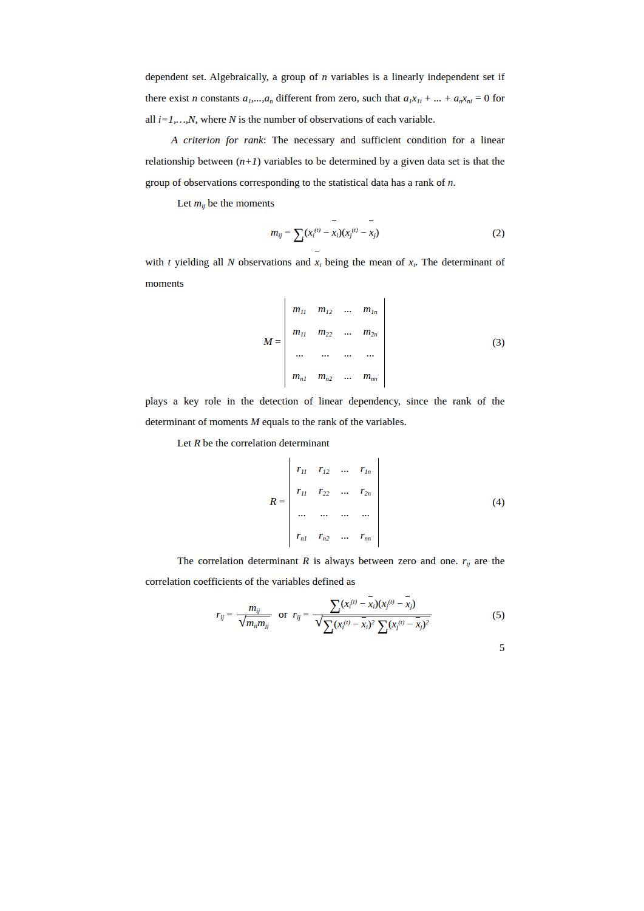dependent set. Algebraically, a group of n variables is a linearly independent set if there exist n constants a1,...,an different from zero, such that a1x1i + ... + anxni = 0 for all i=1,…,N, where N is the number of observations of each variable.
A criterion for rank: The necessary and sufficient condition for a linear relationship between (n+1) variables to be determined by a given data set is that the group of observations corresponding to the statistical data has a rank of n.
Let mij be the moments
mij = ∑t(xi(t) − xi)(xj(t) − xj)
(2)
with t yielding all N observations and xi being the mean of xi. The determinant of moments
M =
| m 11 | m 12 | ... | m 1n |
| m 11 | m 22 | ... | m 2n |
| ... | ... | ... | ... |
| m n1 | m n2 | ... | m nn |
(3)
plays a key role in the detection of linear dependency, since the rank of the determinant of moments M equals to the rank of the variables.
Let R be the correlation determinant
R =
| r 11 | r 12 | ... | r 1n |
| r 11 | r 22 | ... | r 2n |
| ... | ... | ... | ... |
| r n1 | r n2 | ... | r nn |
(4)
The correlation determinant R is always between zero and one. rij are the correlation coefficients of the variables defined as
rij = mij miimjj or rij = ∑t(xi(t) − xi)(xj(t) − xj) ∑t(xi(t) − xi)2 ∑t(xj(t) − xj)2
(5)
5